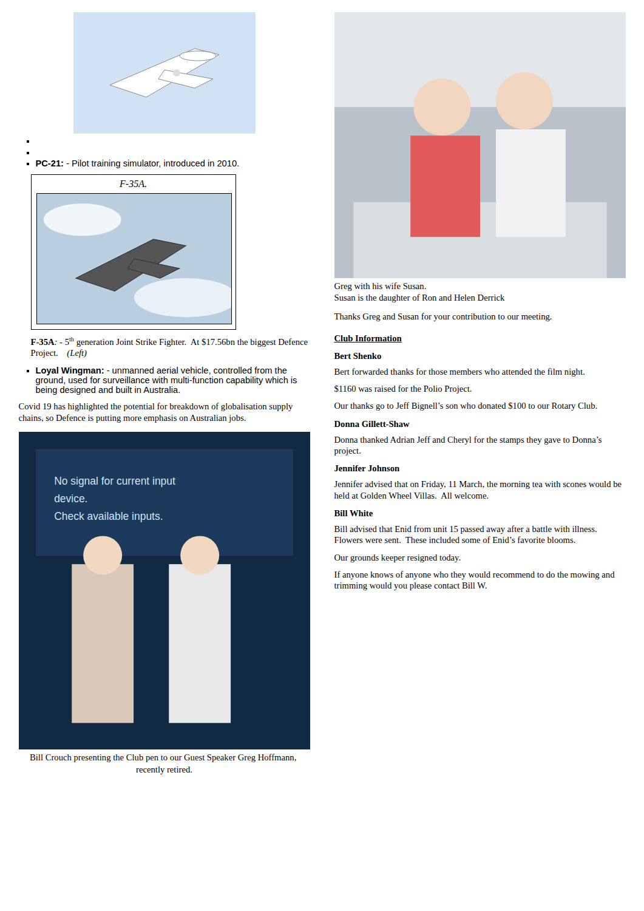PC-21: - Pilot training simulator, introduced in 2010.
F-35A.
F-35A: - 5th generation Joint Strike Fighter. At $17.56bn the biggest Defence Project. (Left)
Loyal Wingman: - unmanned aerial vehicle, controlled from the ground, used for surveillance with multi-function capability which is being designed and built in Australia.
Covid 19 has highlighted the potential for breakdown of globalisation supply chains, so Defence is putting more emphasis on Australian jobs.
Bill Crouch presenting the Club pen to our Guest Speaker Greg Hoffmann, recently retired.
Greg with his wife Susan.
Susan is the daughter of Ron and Helen Derrick
Thanks Greg and Susan for your contribution to our meeting.
Club Information
Bert Shenko
Bert forwarded thanks for those members who attended the film night.
$1160 was raised for the Polio Project.
Our thanks go to Jeff Bignell’s son who donated $100 to our Rotary Club.
Donna Gillett-Shaw
Donna thanked Adrian Jeff and Cheryl for the stamps they gave to Donna’s project.
Jennifer Johnson
Jennifer advised that on Friday, 11 March, the morning tea with scones would be held at Golden Wheel Villas. All welcome.
Bill White
Bill advised that Enid from unit 15 passed away after a battle with illness. Flowers were sent. These included some of Enid’s favorite blooms.
Our grounds keeper resigned today.
If anyone knows of anyone who they would recommend to do the mowing and trimming would you please contact Bill W.